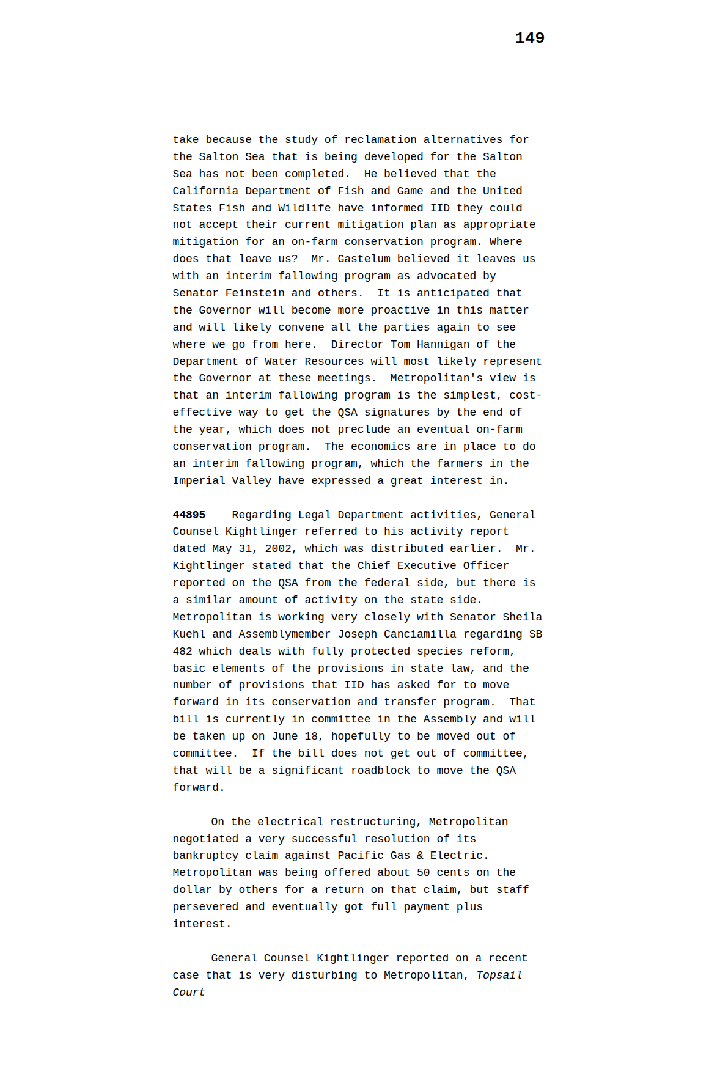149
take because the study of reclamation alternatives for the Salton Sea that is being developed for the Salton Sea has not been completed. He believed that the California Department of Fish and Game and the United States Fish and Wildlife have informed IID they could not accept their current mitigation plan as appropriate mitigation for an on-farm conservation program. Where does that leave us? Mr. Gastelum believed it leaves us with an interim fallowing program as advocated by Senator Feinstein and others. It is anticipated that the Governor will become more proactive in this matter and will likely convene all the parties again to see where we go from here. Director Tom Hannigan of the Department of Water Resources will most likely represent the Governor at these meetings. Metropolitan's view is that an interim fallowing program is the simplest, cost-effective way to get the QSA signatures by the end of the year, which does not preclude an eventual on-farm conservation program. The economics are in place to do an interim fallowing program, which the farmers in the Imperial Valley have expressed a great interest in.
44895 Regarding Legal Department activities, General Counsel Kightlinger referred to his activity report dated May 31, 2002, which was distributed earlier. Mr. Kightlinger stated that the Chief Executive Officer reported on the QSA from the federal side, but there is a similar amount of activity on the state side. Metropolitan is working very closely with Senator Sheila Kuehl and Assemblymember Joseph Canciamilla regarding SB 482 which deals with fully protected species reform, basic elements of the provisions in state law, and the number of provisions that IID has asked for to move forward in its conservation and transfer program. That bill is currently in committee in the Assembly and will be taken up on June 18, hopefully to be moved out of committee. If the bill does not get out of committee, that will be a significant roadblock to move the QSA forward.
On the electrical restructuring, Metropolitan negotiated a very successful resolution of its bankruptcy claim against Pacific Gas & Electric. Metropolitan was being offered about 50 cents on the dollar by others for a return on that claim, but staff persevered and eventually got full payment plus interest.
General Counsel Kightlinger reported on a recent case that is very disturbing to Metropolitan, Topsail Court